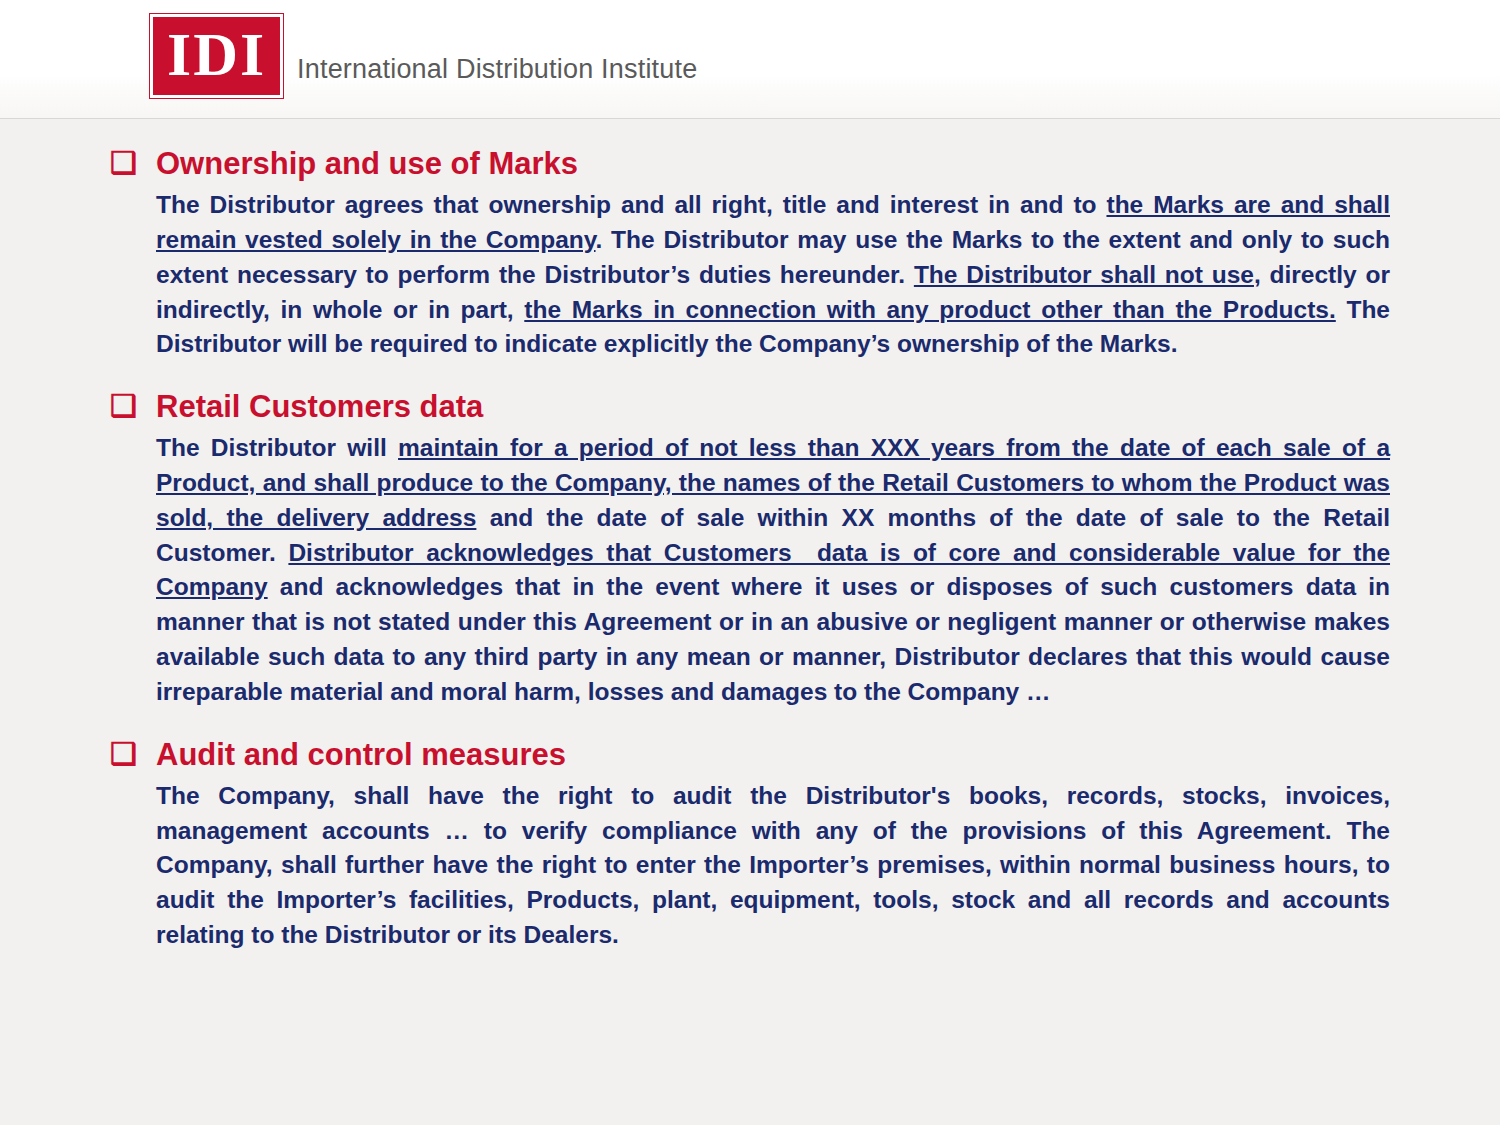IDI
International Distribution Institute
Ownership and use of Marks
The Distributor agrees that ownership and all right, title and interest in and to the Marks are and shall remain vested solely in the Company. The Distributor may use the Marks to the extent and only to such extent necessary to perform the Distributor’s duties hereunder. The Distributor shall not use, directly or indirectly, in whole or in part, the Marks in connection with any product other than the Products. The Distributor will be required to indicate explicitly the Company’s ownership of the Marks.
Retail Customers data
The Distributor will maintain for a period of not less than XXX years from the date of each sale of a Product, and shall produce to the Company, the names of the Retail Customers to whom the Product was sold, the delivery address and the date of sale within XX months of the date of sale to the Retail Customer. Distributor acknowledges that Customers data is of core and considerable value for the Company and acknowledges that in the event where it uses or disposes of such customers data in manner that is not stated under this Agreement or in an abusive or negligent manner or otherwise makes available such data to any third party in any mean or manner, Distributor declares that this would cause irreparable material and moral harm, losses and damages to the Company …
Audit and control measures
The Company, shall have the right to audit the Distributor's books, records, stocks, invoices, management accounts … to verify compliance with any of the provisions of this Agreement. The Company, shall further have the right to enter the Importer’s premises, within normal business hours, to audit the Importer’s facilities, Products, plant, equipment, tools, stock and all records and accounts relating to the Distributor or its Dealers.